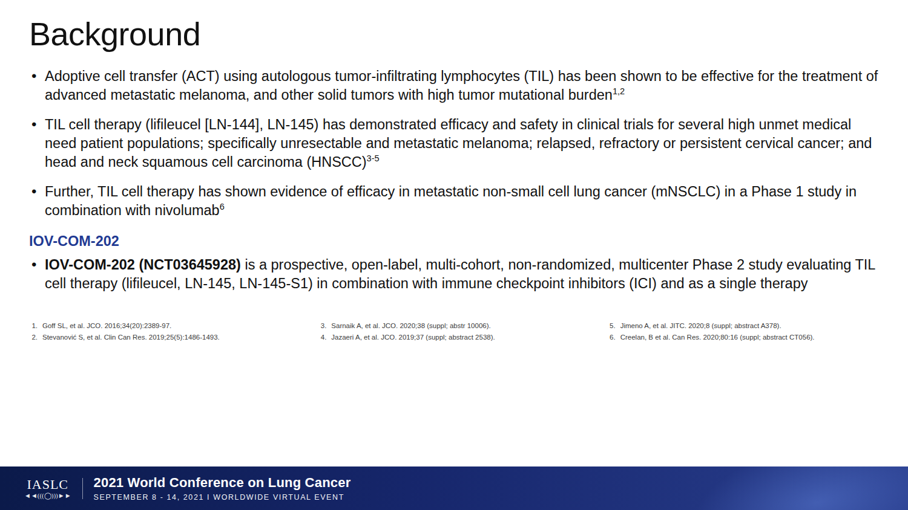Background
Adoptive cell transfer (ACT) using autologous tumor-infiltrating lymphocytes (TIL) has been shown to be effective for the treatment of advanced metastatic melanoma, and other solid tumors with high tumor mutational burden1,2
TIL cell therapy (lifileucel [LN-144], LN-145) has demonstrated efficacy and safety in clinical trials for several high unmet medical need patient populations; specifically unresectable and metastatic melanoma; relapsed, refractory or persistent cervical cancer; and head and neck squamous cell carcinoma (HNSCC)3-5
Further, TIL cell therapy has shown evidence of efficacy in metastatic non-small cell lung cancer (mNSCLC) in a Phase 1 study in combination with nivolumab6
IOV-COM-202
IOV-COM-202 (NCT03645928) is a prospective, open-label, multi-cohort, non-randomized, multicenter Phase 2 study evaluating TIL cell therapy (lifileucel, LN-145, LN-145-S1) in combination with immune checkpoint inhibitors (ICI) and as a single therapy
1. Goff SL, et al. JCO. 2016;34(20):2389-97.
2. Stevanović S, et al. Clin Can Res. 2019;25(5):1486-1493.
3. Sarnaik A, et al. JCO. 2020;38 (suppl; abstr 10006).
4. Jazaeri A, et al. JCO. 2019;37 (suppl; abstract 2538).
5. Jimeno A, et al. JITC. 2020;8 (suppl; abstract A378).
6. Creelan, B et al. Can Res. 2020;80:16 (suppl; abstract CT056).
IASLC ◄◄(((◯)))►►
2021 World Conference on Lung Cancer
SEPTEMBER 8 - 14, 2021 I WORLDWIDE VIRTUAL EVENT